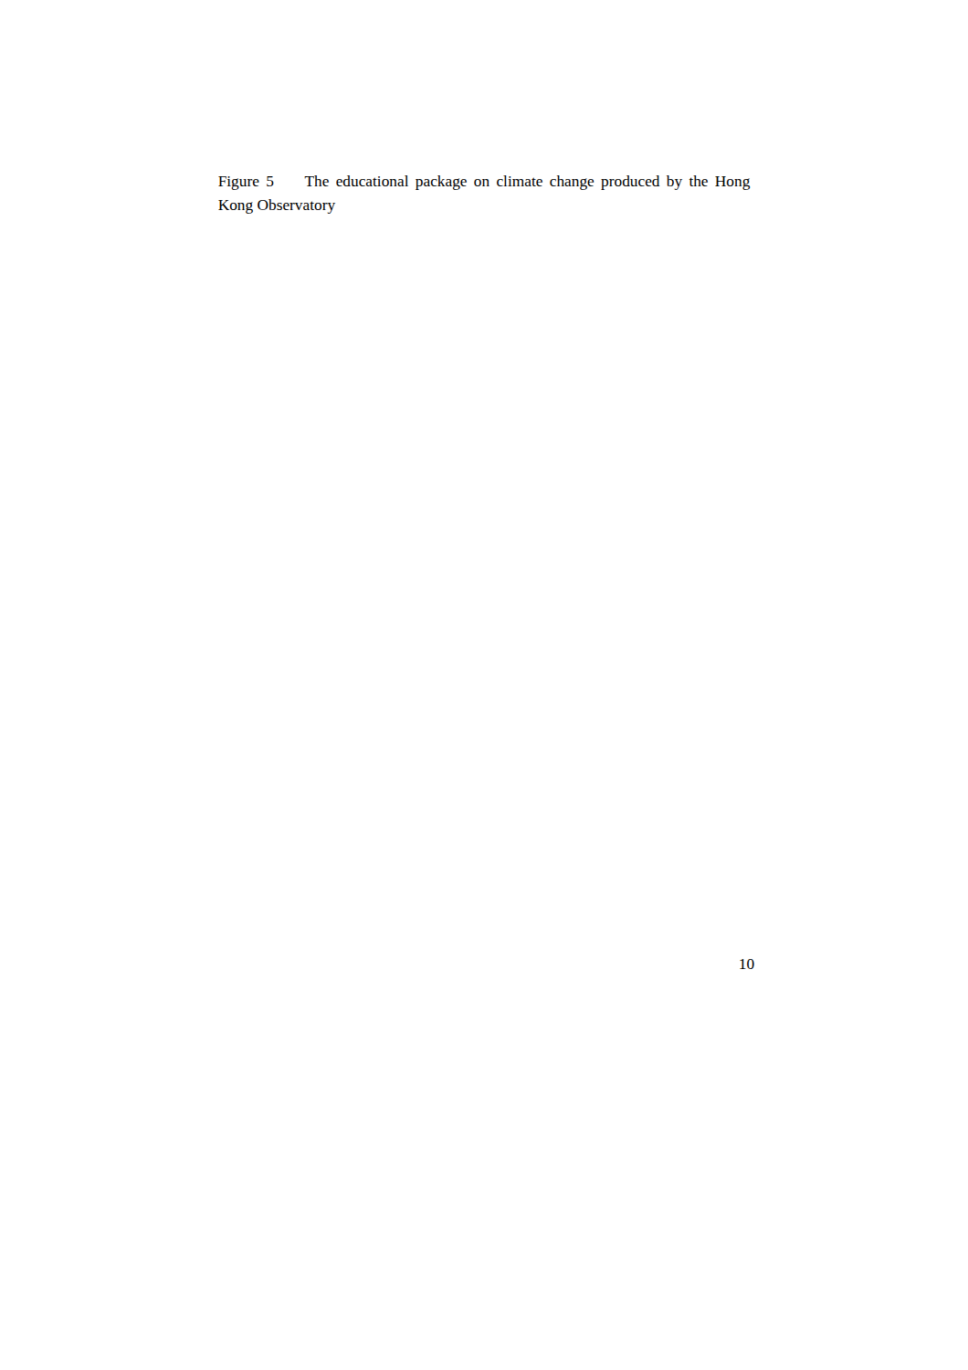Figure 5 The educational package on climate change produced by the Hong Kong Observatory
10